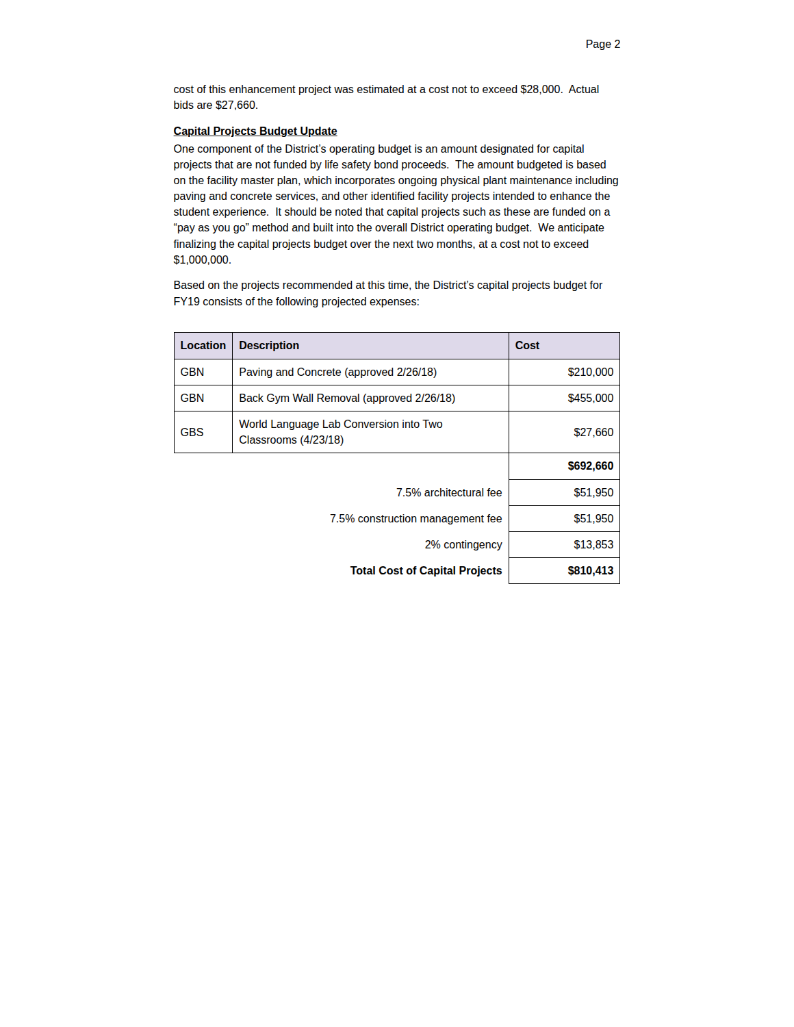Page 2
cost of this enhancement project was estimated at a cost not to exceed $28,000. Actual bids are $27,660.
Capital Projects Budget Update
One component of the District’s operating budget is an amount designated for capital projects that are not funded by life safety bond proceeds. The amount budgeted is based on the facility master plan, which incorporates ongoing physical plant maintenance including paving and concrete services, and other identified facility projects intended to enhance the student experience. It should be noted that capital projects such as these are funded on a “pay as you go” method and built into the overall District operating budget. We anticipate finalizing the capital projects budget over the next two months, at a cost not to exceed $1,000,000.
Based on the projects recommended at this time, the District’s capital projects budget for FY19 consists of the following projected expenses:
| Location | Description | Cost |
| --- | --- | --- |
| GBN | Paving and Concrete (approved 2/26/18) | $210,000 |
| GBN | Back Gym Wall Removal (approved 2/26/18) | $455,000 |
| GBS | World Language Lab Conversion into Two Classrooms (4/23/18) | $27,660 |
| | | $692,660 |
| | 7.5% architectural fee | $51,950 |
| | 7.5% construction management fee | $51,950 |
| | 2% contingency | $13,853 |
| | Total Cost of Capital Projects | $810,413 |